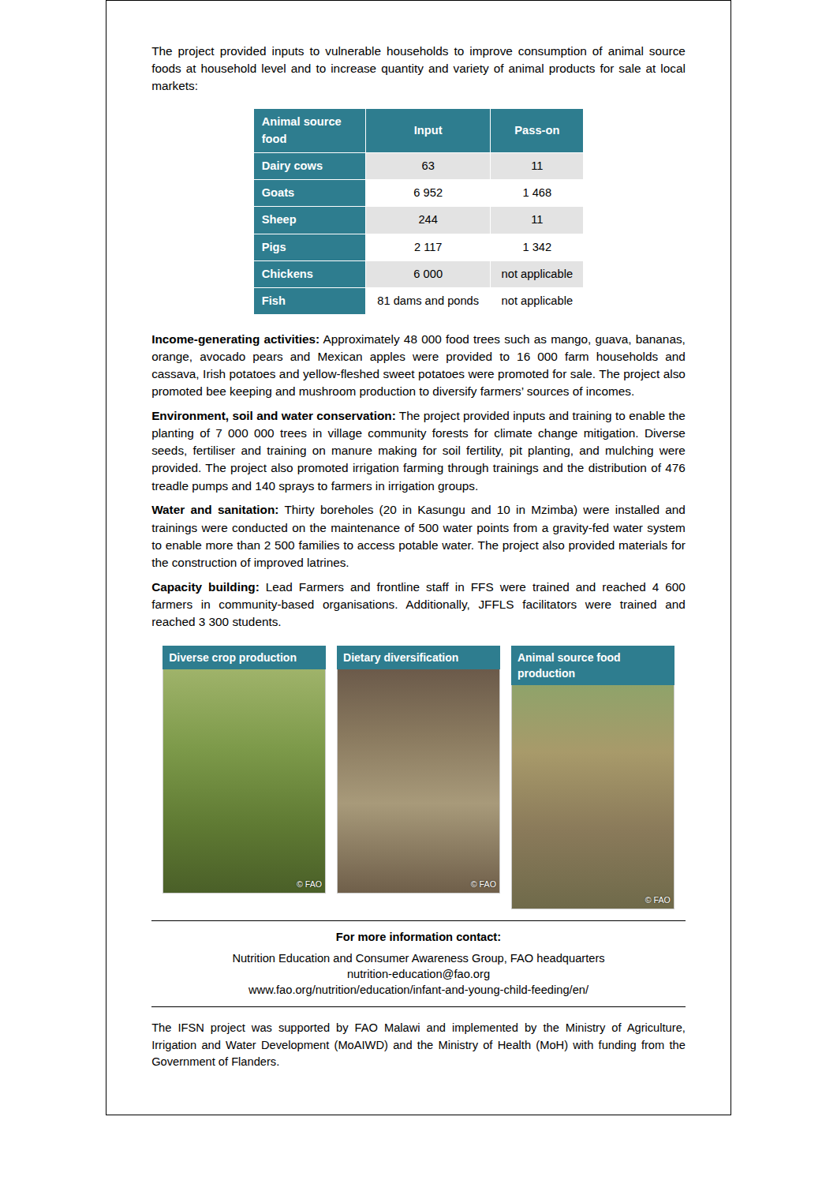The project provided inputs to vulnerable households to improve consumption of animal source foods at household level and to increase quantity and variety of animal products for sale at local markets:
| Animal source food | Input | Pass-on |
| --- | --- | --- |
| Dairy cows | 63 | 11 |
| Goats | 6 952 | 1 468 |
| Sheep | 244 | 11 |
| Pigs | 2 117 | 1 342 |
| Chickens | 6 000 | not applicable |
| Fish | 81 dams and ponds | not applicable |
Income-generating activities: Approximately 48 000 food trees such as mango, guava, bananas, orange, avocado pears and Mexican apples were provided to 16 000 farm households and cassava, Irish potatoes and yellow-fleshed sweet potatoes were promoted for sale. The project also promoted bee keeping and mushroom production to diversify farmers’ sources of incomes.
Environment, soil and water conservation: The project provided inputs and training to enable the planting of 7 000 000 trees in village community forests for climate change mitigation. Diverse seeds, fertiliser and training on manure making for soil fertility, pit planting, and mulching were provided. The project also promoted irrigation farming through trainings and the distribution of 476 treadle pumps and 140 sprays to farmers in irrigation groups.
Water and sanitation: Thirty boreholes (20 in Kasungu and 10 in Mzimba) were installed and trainings were conducted on the maintenance of 500 water points from a gravity-fed water system to enable more than 2 500 families to access potable water. The project also provided materials for the construction of improved latrines.
Capacity building: Lead Farmers and frontline staff in FFS were trained and reached 4 600 farmers in community-based organisations. Additionally, JFFLS facilitators were trained and reached 3 300 students.
| Diverse crop production © FAO | Dietary diversification © FAO | Animal source food production © FAO |
For more information contact:
Nutrition Education and Consumer Awareness Group, FAO headquarters
nutrition-education@fao.org
www.fao.org/nutrition/education/infant-and-young-child-feeding/en/
The IFSN project was supported by FAO Malawi and implemented by the Ministry of Agriculture, Irrigation and Water Development (MoAIWD) and the Ministry of Health (MoH) with funding from the Government of Flanders.